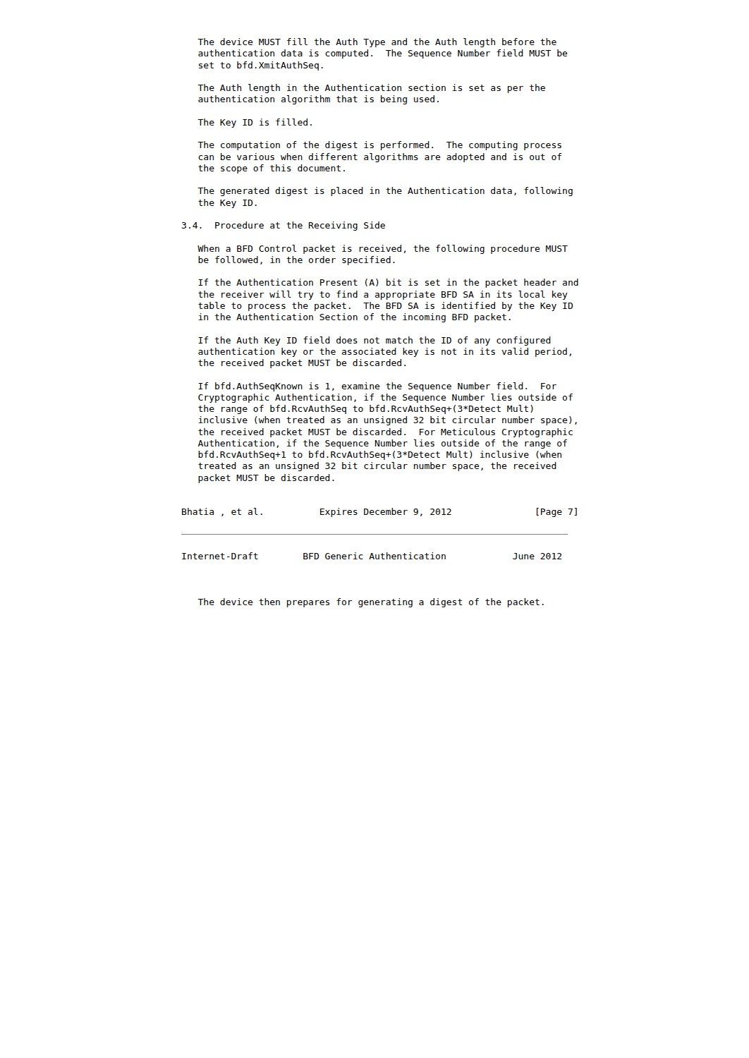The device MUST fill the Auth Type and the Auth length before the authentication data is computed. The Sequence Number field MUST be set to bfd.XmitAuthSeq. The Auth length in the Authentication section is set as per the authentication algorithm that is being used. The Key ID is filled. The computation of the digest is performed. The computing process can be various when different algorithms are adopted and is out of the scope of this document. The generated digest is placed in the Authentication data, following the Key ID. 3.4. Procedure at the Receiving Side When a BFD Control packet is received, the following procedure MUST be followed, in the order specified. If the Authentication Present (A) bit is set in the packet header and the receiver will try to find a appropriate BFD SA in its local key table to process the packet. The BFD SA is identified by the Key ID in the Authentication Section of the incoming BFD packet. If the Auth Key ID field does not match the ID of any configured authentication key or the associated key is not in its valid period, the received packet MUST be discarded. If bfd.AuthSeqKnown is 1, examine the Sequence Number field. For Cryptographic Authentication, if the Sequence Number lies outside of the range of bfd.RcvAuthSeq to bfd.RcvAuthSeq+(3*Detect Mult) inclusive (when treated as an unsigned 32 bit circular number space), the received packet MUST be discarded. For Meticulous Cryptographic Authentication, if the Sequence Number lies outside of the range of bfd.RcvAuthSeq+1 to bfd.RcvAuthSeq+(3*Detect Mult) inclusive (when treated as an unsigned 32 bit circular number space, the received packet MUST be discarded. Bhatia , et al. Expires December 9, 2012 [Page 7]
Internet-Draft BFD Generic Authentication June 2012 The device then prepares for generating a digest of the packet.